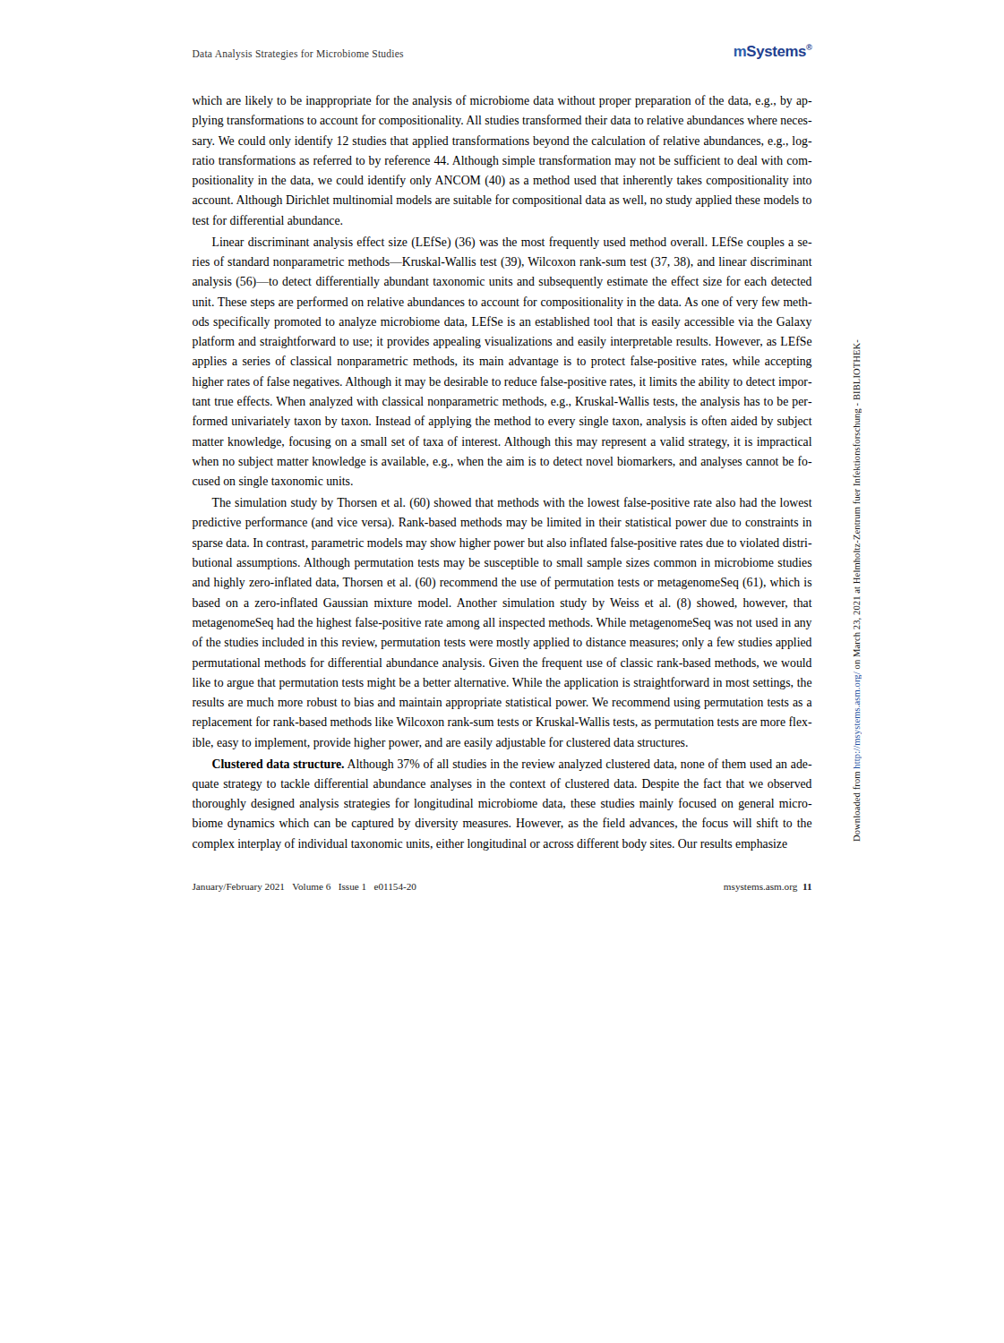Downloaded from http://msystems.asm.org/ on March 23, 2021 at Helmholtz-Zentrum fuer Infektionsforschung - BIBLIOTHEK-
Data Analysis Strategies for Microbiome Studies
m Systems®
which are likely to be inappropriate for the analysis of microbiome data without proper preparation of the data, e.g., by applying transformations to account for compositionality. All studies transformed their data to relative abundances where necessary. We could only identify 12 studies that applied transformations beyond the calculation of relative abundances, e.g., log-ratio transformations as referred to by reference 44. Although simple transformation may not be sufficient to deal with compositionality in the data, we could identify only ANCOM (40) as a method used that inherently takes compositionality into account. Although Dirichlet multinomial models are suitable for compositional data as well, no study applied these models to test for differential abundance.
Linear discriminant analysis effect size (LEfSe) (36) was the most frequently used method overall. LEfSe couples a series of standard nonparametric methods—Kruskal-Wallis test (39), Wilcoxon rank-sum test (37, 38), and linear discriminant analysis (56)—to detect differentially abundant taxonomic units and subsequently estimate the effect size for each detected unit. These steps are performed on relative abundances to account for compositionality in the data. As one of very few methods specifically promoted to analyze microbiome data, LEfSe is an established tool that is easily accessible via the Galaxy platform and straightforward to use; it provides appealing visualizations and easily interpretable results. However, as LEfSe applies a series of classical nonparametric methods, its main advantage is to protect false-positive rates, while accepting higher rates of false negatives. Although it may be desirable to reduce false-positive rates, it limits the ability to detect important true effects. When analyzed with classical nonparametric methods, e.g., Kruskal-Wallis tests, the analysis has to be performed univariately taxon by taxon. Instead of applying the method to every single taxon, analysis is often aided by subject matter knowledge, focusing on a small set of taxa of interest. Although this may represent a valid strategy, it is impractical when no subject matter knowledge is available, e.g., when the aim is to detect novel biomarkers, and analyses cannot be focused on single taxonomic units.
The simulation study by Thorsen et al. (60) showed that methods with the lowest false-positive rate also had the lowest predictive performance (and vice versa). Rank-based methods may be limited in their statistical power due to constraints in sparse data. In contrast, parametric models may show higher power but also inflated false-positive rates due to violated distributional assumptions. Although permutation tests may be susceptible to small sample sizes common in microbiome studies and highly zero-inflated data, Thorsen et al. (60) recommend the use of permutation tests or metagenomeSeq (61), which is based on a zero-inflated Gaussian mixture model. Another simulation study by Weiss et al. (8) showed, however, that metagenomeSeq had the highest false-positive rate among all inspected methods. While metagenomeSeq was not used in any of the studies included in this review, permutation tests were mostly applied to distance measures; only a few studies applied permutational methods for differential abundance analysis. Given the frequent use of classic rank-based methods, we would like to argue that permutation tests might be a better alternative. While the application is straightforward in most settings, the results are much more robust to bias and maintain appropriate statistical power. We recommend using permutation tests as a replacement for rank-based methods like Wilcoxon rank-sum tests or Kruskal-Wallis tests, as permutation tests are more flexible, easy to implement, provide higher power, and are easily adjustable for clustered data structures.
Clustered data structure. Although 37% of all studies in the review analyzed clustered data, none of them used an adequate strategy to tackle differential abundance analyses in the context of clustered data. Despite the fact that we observed thoroughly designed analysis strategies for longitudinal microbiome data, these studies mainly focused on general microbiome dynamics which can be captured by diversity measures. However, as the field advances, the focus will shift to the complex interplay of individual taxonomic units, either longitudinal or across different body sites. Our results emphasize
January/February 2021 Volume 6 Issue 1 e01154-20
msystems.asm.org 11